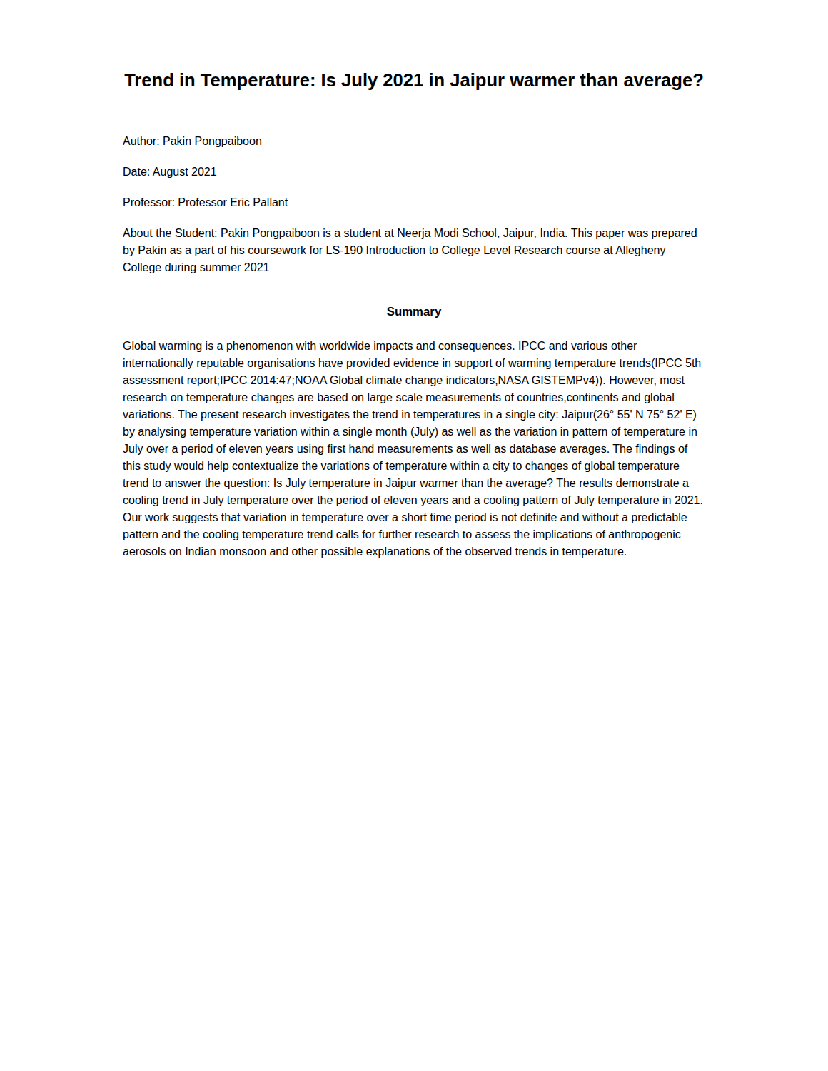Trend in Temperature: Is July 2021 in Jaipur warmer than average?
Author: Pakin Pongpaiboon
Date: August 2021
Professor: Professor Eric Pallant
About the Student: Pakin Pongpaiboon is a student at Neerja Modi School, Jaipur, India. This paper was prepared by Pakin as a part of his coursework for LS-190 Introduction to College Level Research course at Allegheny College during summer 2021
Summary
Global warming is a phenomenon with worldwide impacts and consequences. IPCC and various other internationally reputable organisations have provided evidence in support of warming temperature trends(IPCC 5th assessment report;IPCC 2014:47;NOAA Global climate change indicators,NASA GISTEMPv4)). However, most research on temperature changes are based on large scale measurements of countries,continents and global variations. The present research investigates the trend in temperatures in a single city: Jaipur(26° 55' N 75° 52' E) by analysing temperature variation within a single month (July) as well as the variation in pattern of temperature in July over a period of eleven years using first hand measurements as well as database averages. The findings of this study would help contextualize the variations of temperature within a city to changes of global temperature trend to answer the question: Is July temperature in Jaipur warmer than the average? The results demonstrate a cooling trend in July temperature over the period of eleven years and a cooling pattern of July temperature in 2021. Our work suggests that variation in temperature over a short time period is not definite and without a predictable pattern and the cooling temperature trend calls for further research to assess the implications of anthropogenic aerosols on Indian monsoon and other possible explanations of the observed trends in temperature.